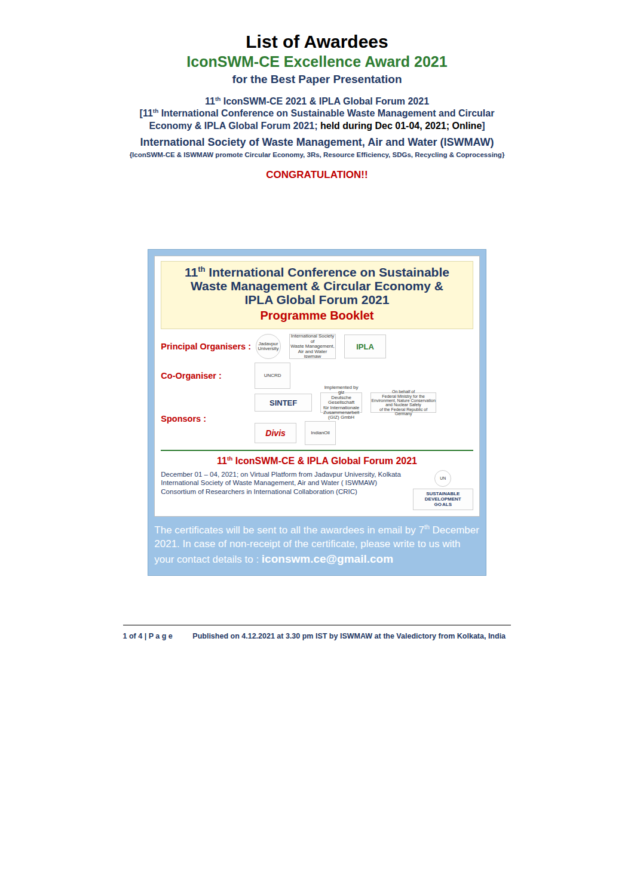List of Awardees
IconSWM-CE Excellence Award 2021
for the Best Paper Presentation
11th IconSWM-CE 2021 & IPLA Global Forum 2021
[11th International Conference on Sustainable Waste Management and Circular Economy & IPLA Global Forum 2021; held during Dec 01-04, 2021; Online]
International Society of Waste Management, Air and Water (ISWMAW)
{IconSWM-CE & ISWMAW promote Circular Economy, 3Rs, Resource Efficiency, SDGs, Recycling & Coprocessing}
CONGRATULATION!!
11th International Conference on Sustainable
Waste Management & Circular Economy &
IPLA Global Forum 2021
Programme Booklet
Principal Organisers :
Jadavpur
University
International Society of
Waste Management,
Air and Water
iswmaw
IPLA
Co-Organiser :
UNCRD
Sponsors :
SINTEF
Implemented by
giz
Deutsche Gesellschaft
für Internationale
Zusammenarbeit (GIZ) GmbH
On behalf of
Federal Ministry for the
Environment, Nature Conservation
and Nuclear Safety
of the Federal Republic of Germany
Divis
IndianOil
11th IconSWM-CE & IPLA Global Forum 2021
December 01 – 04, 2021; on Virtual Platform from Jadavpur University, Kolkata
International Society of Waste Management, Air and Water ( ISWMAW)
Consortium of Researchers in International Collaboration (CRIC)
UN
SUSTAINABLE
DEVELOPMENT
GOALS
The certificates will be sent to all the awardees in email by 7th December 2021. In case of non-receipt of the certificate, please write to us with your contact details to : iconswm.ce@gmail.com
1 of 4 | P a g e Published on 4.12.2021 at 3.30 pm IST by ISWMAW at the Valedictory from Kolkata, India